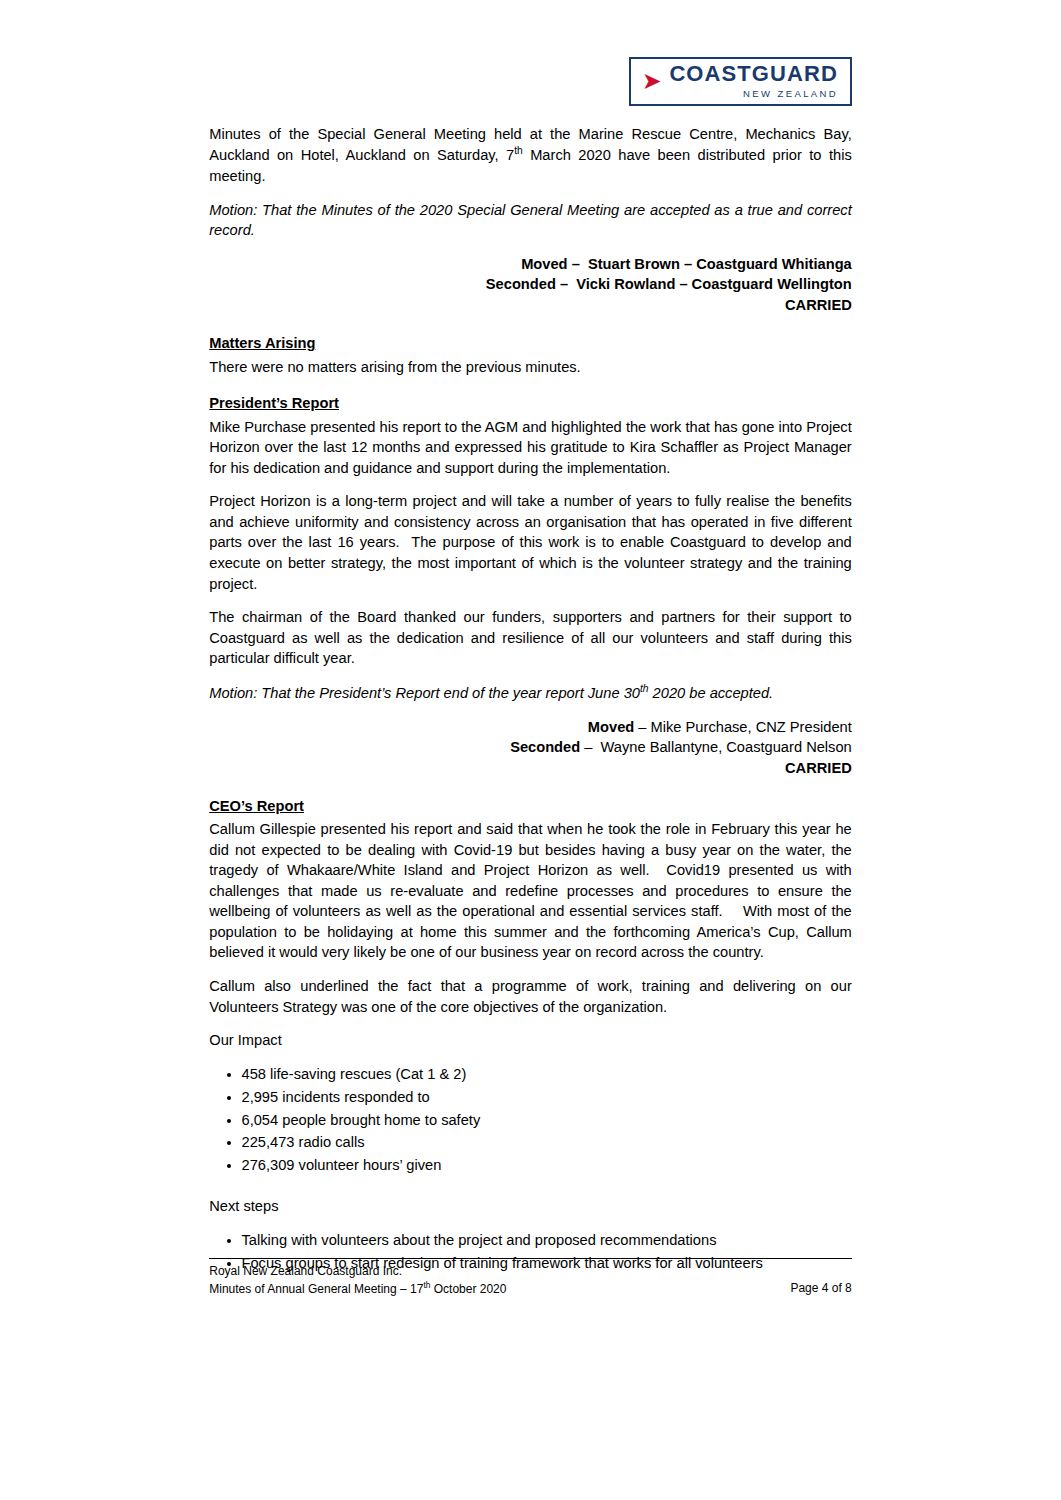➤ COASTGUARD NEW ZEALAND
Minutes of the Special General Meeting held at the Marine Rescue Centre, Mechanics Bay, Auckland on Hotel, Auckland on Saturday, 7th March 2020 have been distributed prior to this meeting.
Motion: That the Minutes of the 2020 Special General Meeting are accepted as a true and correct record.
Moved – Stuart Brown – Coastguard Whitianga
Seconded – Vicki Rowland – Coastguard Wellington
CARRIED
Matters Arising
There were no matters arising from the previous minutes.
President’s Report
Mike Purchase presented his report to the AGM and highlighted the work that has gone into Project Horizon over the last 12 months and expressed his gratitude to Kira Schaffler as Project Manager for his dedication and guidance and support during the implementation.
Project Horizon is a long-term project and will take a number of years to fully realise the benefits and achieve uniformity and consistency across an organisation that has operated in five different parts over the last 16 years. The purpose of this work is to enable Coastguard to develop and execute on better strategy, the most important of which is the volunteer strategy and the training project.
The chairman of the Board thanked our funders, supporters and partners for their support to Coastguard as well as the dedication and resilience of all our volunteers and staff during this particular difficult year.
Motion: That the President’s Report end of the year report June 30th 2020 be accepted.
Moved – Mike Purchase, CNZ President
Seconded – Wayne Ballantyne, Coastguard Nelson
CARRIED
CEO’s Report
Callum Gillespie presented his report and said that when he took the role in February this year he did not expected to be dealing with Covid-19 but besides having a busy year on the water, the tragedy of Whakaare/White Island and Project Horizon as well. Covid19 presented us with challenges that made us re-evaluate and redefine processes and procedures to ensure the wellbeing of volunteers as well as the operational and essential services staff. With most of the population to be holidaying at home this summer and the forthcoming America’s Cup, Callum believed it would very likely be one of our business year on record across the country.
Callum also underlined the fact that a programme of work, training and delivering on our Volunteers Strategy was one of the core objectives of the organization.
Our Impact
458 life-saving rescues (Cat 1 & 2)
2,995 incidents responded to
6,054 people brought home to safety
225,473 radio calls
276,309 volunteer hours’ given
Next steps
Talking with volunteers about the project and proposed recommendations
Focus groups to start redesign of training framework that works for all volunteers
Royal New Zealand Coastguard Inc.
Minutes of Annual General Meeting – 17th October 2020
Page 4 of 8